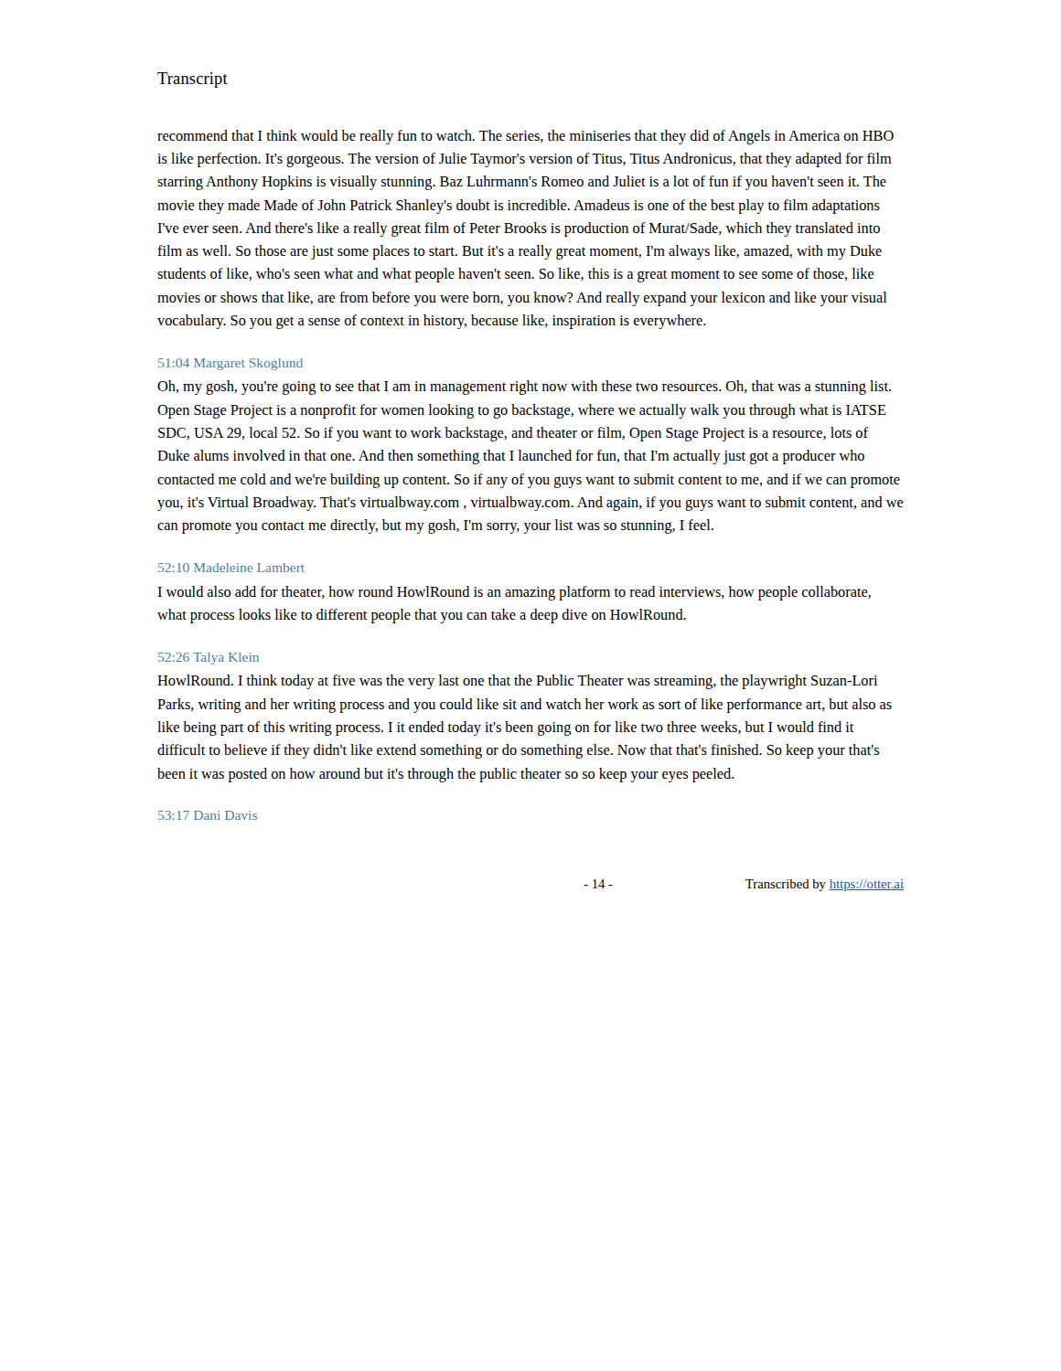Transcript
recommend that I think would be really fun to watch. The series, the miniseries that they did of Angels in America on HBO is like perfection. It's gorgeous. The version of Julie Taymor's version of Titus, Titus Andronicus, that they adapted for film starring Anthony Hopkins is visually stunning. Baz Luhrmann's Romeo and Juliet is a lot of fun if you haven't seen it. The movie they made Made of John Patrick Shanley's doubt is incredible. Amadeus is one of the best play to film adaptations I've ever seen. And there's like a really great film of Peter Brooks is production of Murat/Sade, which they translated into film as well. So those are just some places to start. But it's a really great moment, I'm always like, amazed, with my Duke students of like, who's seen what and what people haven't seen. So like, this is a great moment to see some of those, like movies or shows that like, are from before you were born, you know? And really expand your lexicon and like your visual vocabulary. So you get a sense of context in history, because like, inspiration is everywhere.
51:04 Margaret Skoglund
Oh, my gosh, you're going to see that I am in management right now with these two resources. Oh, that was a stunning list. Open Stage Project is a nonprofit for women looking to go backstage, where we actually walk you through what is IATSE SDC, USA 29, local 52. So if you want to work backstage, and theater or film, Open Stage Project is a resource, lots of Duke alums involved in that one. And then something that I launched for fun, that I'm actually just got a producer who contacted me cold and we're building up content. So if any of you guys want to submit content to me, and if we can promote you, it's Virtual Broadway. That's virtualbway.com , virtualbway.com. And again, if you guys want to submit content, and we can promote you contact me directly, but my gosh, I'm sorry, your list was so stunning, I feel.
52:10 Madeleine Lambert
I would also add for theater, how round HowlRound is an amazing platform to read interviews, how people collaborate, what process looks like to different people that you can take a deep dive on HowlRound.
52:26 Talya Klein
HowlRound. I think today at five was the very last one that the Public Theater was streaming, the playwright Suzan-Lori Parks, writing and her writing process and you could like sit and watch her work as sort of like performance art, but also as like being part of this writing process. I it ended today it's been going on for like two three weeks, but I would find it difficult to believe if they didn't like extend something or do something else. Now that that's finished. So keep your that's been it was posted on how around but it's through the public theater so so keep your eyes peeled.
53:17 Dani Davis
- 14 - Transcribed by https://otter.ai